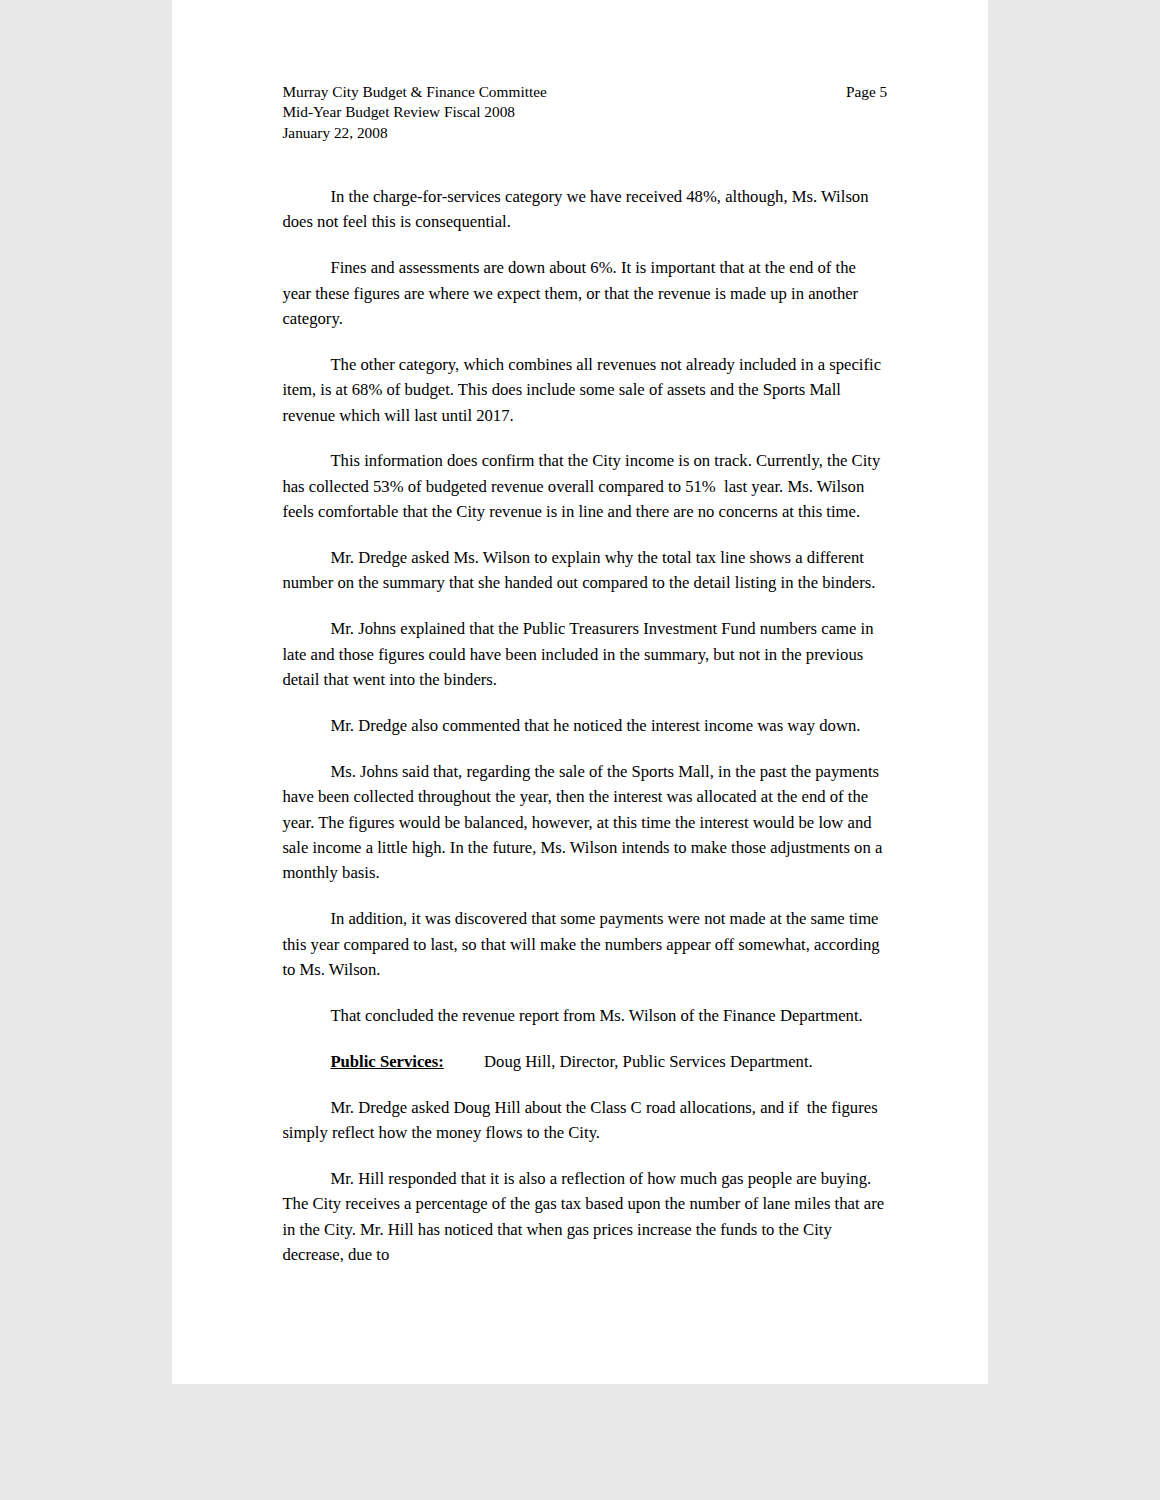Murray City Budget & Finance Committee Page 5
Mid-Year Budget Review Fiscal 2008
January 22, 2008
In the charge-for-services category we have received 48%, although, Ms. Wilson does not feel this is consequential.
Fines and assessments are down about 6%. It is important that at the end of the year these figures are where we expect them, or that the revenue is made up in another category.
The other category, which combines all revenues not already included in a specific item, is at 68% of budget. This does include some sale of assets and the Sports Mall revenue which will last until 2017.
This information does confirm that the City income is on track. Currently, the City has collected 53% of budgeted revenue overall compared to 51% last year. Ms. Wilson feels comfortable that the City revenue is in line and there are no concerns at this time.
Mr. Dredge asked Ms. Wilson to explain why the total tax line shows a different number on the summary that she handed out compared to the detail listing in the binders.
Mr. Johns explained that the Public Treasurers Investment Fund numbers came in late and those figures could have been included in the summary, but not in the previous detail that went into the binders.
Mr. Dredge also commented that he noticed the interest income was way down.
Ms. Johns said that, regarding the sale of the Sports Mall, in the past the payments have been collected throughout the year, then the interest was allocated at the end of the year. The figures would be balanced, however, at this time the interest would be low and sale income a little high. In the future, Ms. Wilson intends to make those adjustments on a monthly basis.
In addition, it was discovered that some payments were not made at the same time this year compared to last, so that will make the numbers appear off somewhat, according to Ms. Wilson.
That concluded the revenue report from Ms. Wilson of the Finance Department.
Public Services: Doug Hill, Director, Public Services Department.
Mr. Dredge asked Doug Hill about the Class C road allocations, and if the figures simply reflect how the money flows to the City.
Mr. Hill responded that it is also a reflection of how much gas people are buying. The City receives a percentage of the gas tax based upon the number of lane miles that are in the City. Mr. Hill has noticed that when gas prices increase the funds to the City decrease, due to